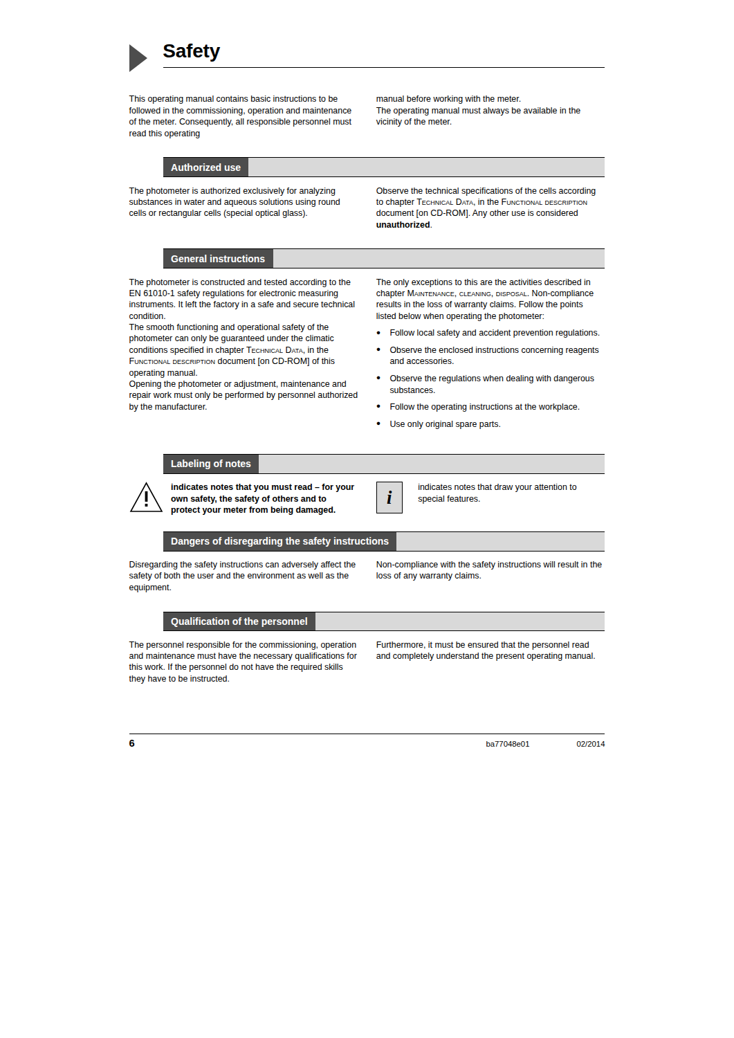Safety
This operating manual contains basic instructions to be followed in the commissioning, operation and maintenance of the meter. Consequently, all responsible personnel must read this operating
manual before working with the meter.
The operating manual must always be available in the vicinity of the meter.
Authorized use
The photometer is authorized exclusively for analyzing substances in water and aqueous solutions using round cells or rectangular cells (special optical glass).
Observe the technical specifications of the cells according to chapter Technical Data, in the Functional description document [on CD-ROM]. Any other use is considered unauthorized.
General instructions
The photometer is constructed and tested according to the EN 61010-1 safety regulations for electronic measuring instruments. It left the factory in a safe and secure technical condition.
The smooth functioning and operational safety of the photometer can only be guaranteed under the climatic conditions specified in chapter Technical Data, in the Functional description document [on CD-ROM] of this operating manual.
Opening the photometer or adjustment, maintenance and repair work must only be performed by personnel authorized by the manufacturer.
The only exceptions to this are the activities described in chapter Maintenance, cleaning, disposal. Non-compliance results in the loss of warranty claims. Follow the points listed below when operating the photometer:
Follow local safety and accident prevention regulations.
Observe the enclosed instructions concerning reagents and accessories.
Observe the regulations when dealing with dangerous substances.
Follow the operating instructions at the workplace.
Use only original spare parts.
Labeling of notes
indicates notes that you must read – for your own safety, the safety of others and to protect your meter from being damaged.
i
indicates notes that draw your attention to special features.
Dangers of disregarding the safety instructions
Disregarding the safety instructions can adversely affect the safety of both the user and the environment as well as the equipment.
Non-compliance with the safety instructions will result in the loss of any warranty claims.
Qualification of the personnel
The personnel responsible for the commissioning, operation and maintenance must have the necessary qualifications for this work. If the personnel do not have the required skills they have to be instructed.
Furthermore, it must be ensured that the personnel read and completely understand the present operating manual.
6
ba77048e01
02/2014